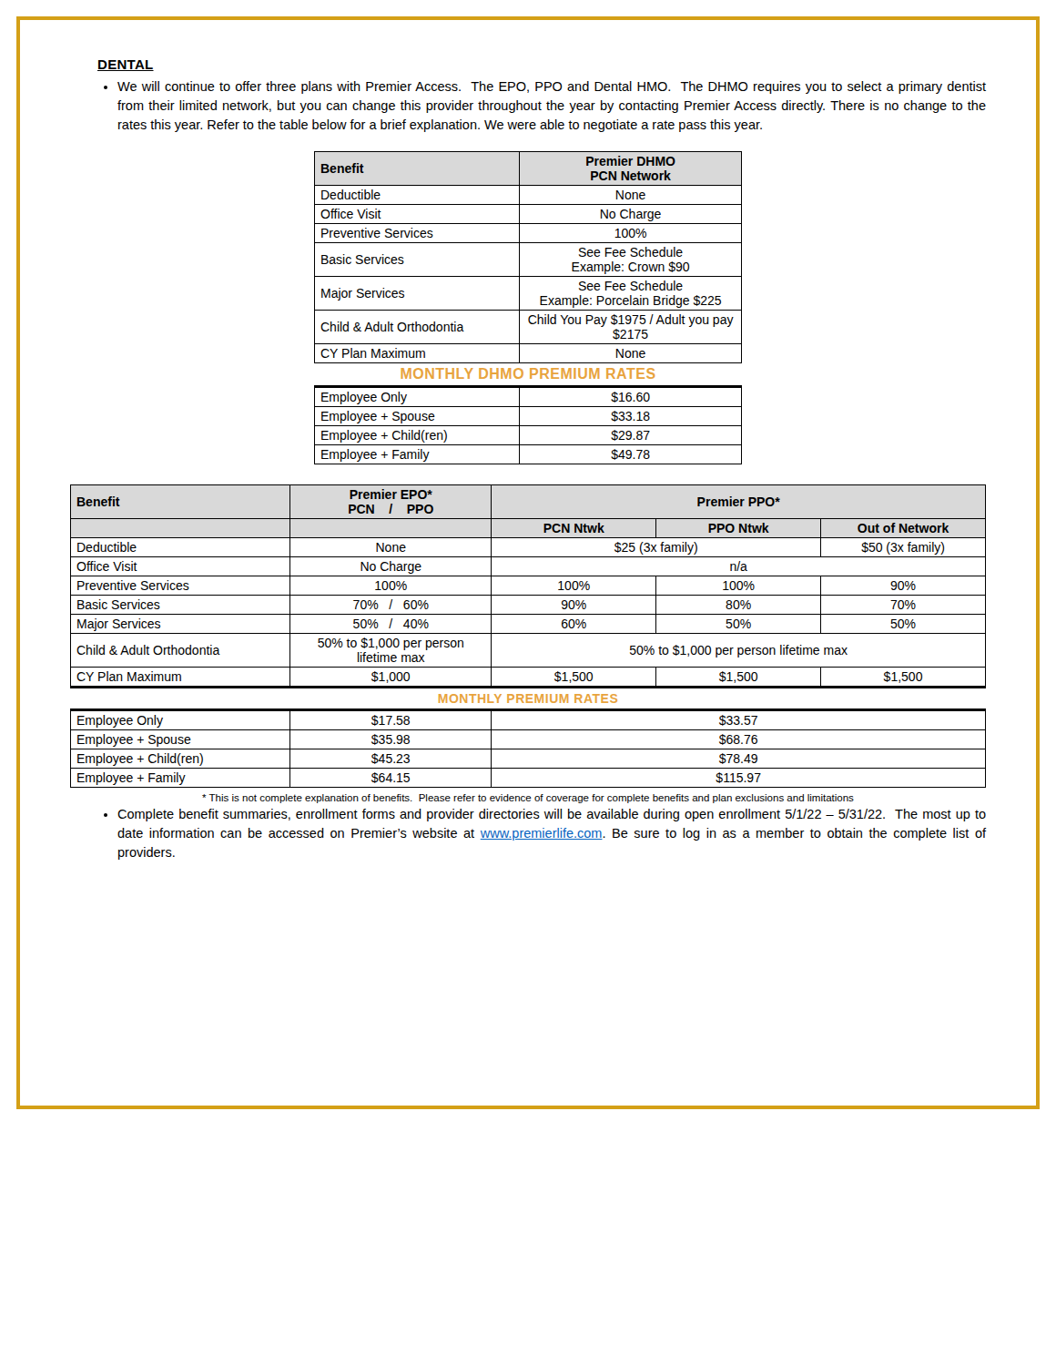DENTAL
We will continue to offer three plans with Premier Access. The EPO, PPO and Dental HMO. The DHMO requires you to select a primary dentist from their limited network, but you can change this provider throughout the year by contacting Premier Access directly. There is no change to the rates this year. Refer to the table below for a brief explanation. We were able to negotiate a rate pass this year.
| Benefit | Premier DHMO PCN Network |
| Deductible | None |
| Office Visit | No Charge |
| Preventive Services | 100% |
| Basic Services | See Fee Schedule Example: Crown $90 |
| Major Services | See Fee Schedule Example: Porcelain Bridge $225 |
| Child & Adult Orthodontia | Child You Pay $1975 / Adult you pay $2175 |
| CY Plan Maximum | None |
MONTHLY DHMO PREMIUM RATES
| Employee Only | $16.60 |
| Employee + Spouse | $33.18 |
| Employee + Child(ren) | $29.87 |
| Employee + Family | $49.78 |
| Benefit | Premier EPO* PCN / PPO | Premier PPO* |
| | | PCN Ntwk | PPO Ntwk | Out of Network |
| Deductible | None | $25 (3x family) | $50 (3x family) |
| Office Visit | No Charge | n/a |
| Preventive Services | 100% | 100% | 100% | 90% |
| Basic Services | 70% / 60% | 90% | 80% | 70% |
| Major Services | 50% / 40% | 60% | 50% | 50% |
| Child & Adult Orthodontia | 50% to $1,000 per person lifetime max | 50% to $1,000 per person lifetime max |
| CY Plan Maximum | $1,000 | $1,500 | $1,500 | $1,500 |
| MONTHLY PREMIUM RATES |
| Employee Only | $17.58 | $33.57 |
| Employee + Spouse | $35.98 | $68.76 |
| Employee + Child(ren) | $45.23 | $78.49 |
| Employee + Family | $64.15 | $115.97 |
* This is not complete explanation of benefits. Please refer to evidence of coverage for complete benefits and plan exclusions and limitations
Complete benefit summaries, enrollment forms and provider directories will be available during open enrollment 5/1/22 – 5/31/22. The most up to date information can be accessed on Premier’s website at www.premierlife.com. Be sure to log in as a member to obtain the complete list of providers.